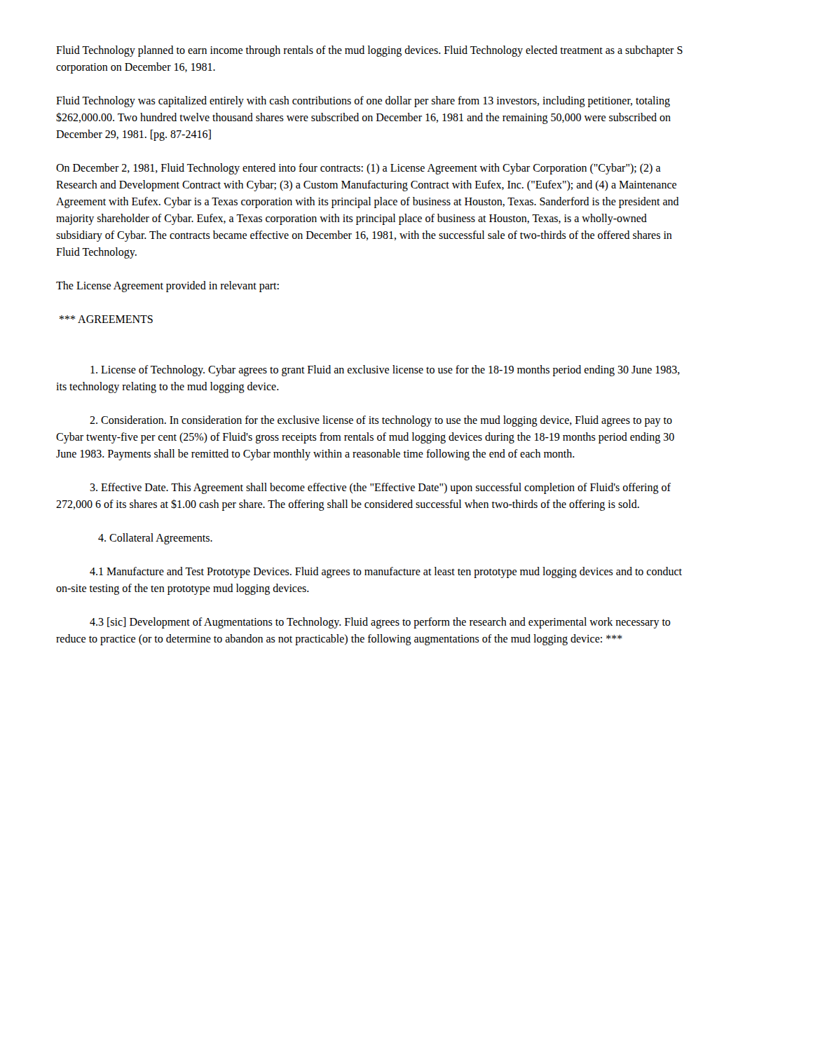Fluid Technology planned to earn income through rentals of the mud logging devices. Fluid Technology elected treatment as a subchapter S corporation on December 16, 1981.
Fluid Technology was capitalized entirely with cash contributions of one dollar per share from 13 investors, including petitioner, totaling $262,000.00. Two hundred twelve thousand shares were subscribed on December 16, 1981 and the remaining 50,000 were subscribed on December 29, 1981. [pg. 87-2416]
On December 2, 1981, Fluid Technology entered into four contracts: (1) a License Agreement with Cybar Corporation ("Cybar"); (2) a Research and Development Contract with Cybar; (3) a Custom Manufacturing Contract with Eufex, Inc. ("Eufex"); and (4) a Maintenance Agreement with Eufex. Cybar is a Texas corporation with its principal place of business at Houston, Texas. Sanderford is the president and majority shareholder of Cybar. Eufex, a Texas corporation with its principal place of business at Houston, Texas, is a wholly-owned subsidiary of Cybar. The contracts became effective on December 16, 1981, with the successful sale of two-thirds of the offered shares in Fluid Technology.
The License Agreement provided in relevant part:
*** AGREEMENTS
1. License of Technology. Cybar agrees to grant Fluid an exclusive license to use for the 18-19 months period ending 30 June 1983, its technology relating to the mud logging device.
2. Consideration. In consideration for the exclusive license of its technology to use the mud logging device, Fluid agrees to pay to Cybar twenty-five per cent (25%) of Fluid's gross receipts from rentals of mud logging devices during the 18-19 months period ending 30 June 1983. Payments shall be remitted to Cybar monthly within a reasonable time following the end of each month.
3. Effective Date. This Agreement shall become effective (the "Effective Date") upon successful completion of Fluid's offering of 272,000 6 of its shares at $1.00 cash per share. The offering shall be considered successful when two-thirds of the offering is sold.
4. Collateral Agreements.
4.1 Manufacture and Test Prototype Devices. Fluid agrees to manufacture at least ten prototype mud logging devices and to conduct on-site testing of the ten prototype mud logging devices.
4.3 [sic] Development of Augmentations to Technology. Fluid agrees to perform the research and experimental work necessary to reduce to practice (or to determine to abandon as not practicable) the following augmentations of the mud logging device: ***